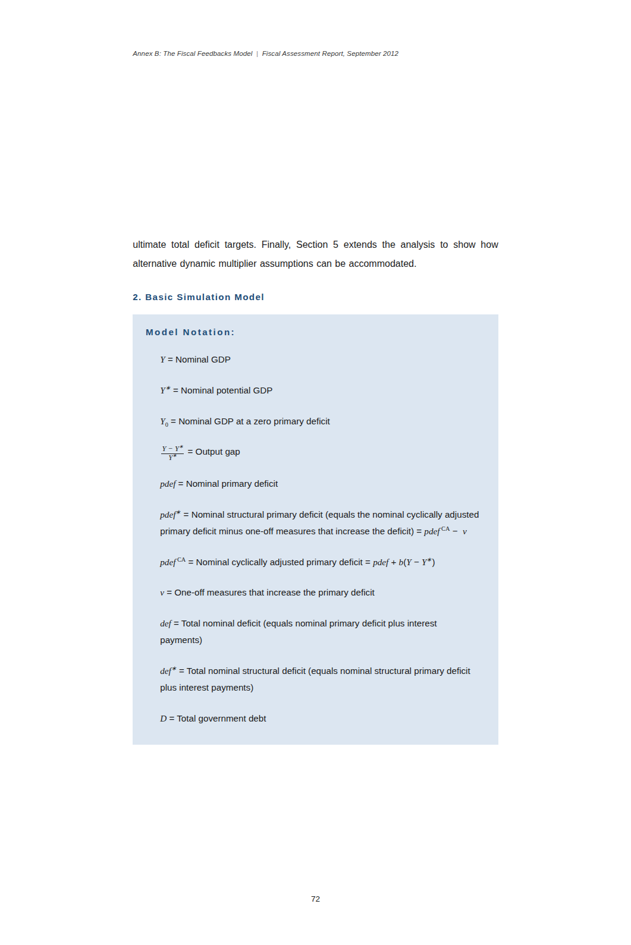Annex B: The Fiscal Feedbacks Model | Fiscal Assessment Report, September 2012
ultimate total deficit targets. Finally, Section 5 extends the analysis to show how alternative dynamic multiplier assumptions can be accommodated.
2. Basic Simulation Model
Model Notation:
Y = Nominal GDP
Y∗ = Nominal potential GDP
Y0 = Nominal GDP at a zero primary deficit
Y − Y∗Y∗ = Output gap
pdef = Nominal primary deficit
pdef∗ = Nominal structural primary deficit (equals the nominal cyclically adjusted primary deficit minus one-off measures that increase the deficit) = pdef CA − v
pdef CA = Nominal cyclically adjusted primary deficit = pdef + b(Y − Y∗)
v = One-off measures that increase the primary deficit
def = Total nominal deficit (equals nominal primary deficit plus interest payments)
def∗ = Total nominal structural deficit (equals nominal structural primary deficit plus interest payments)
D = Total government debt
72